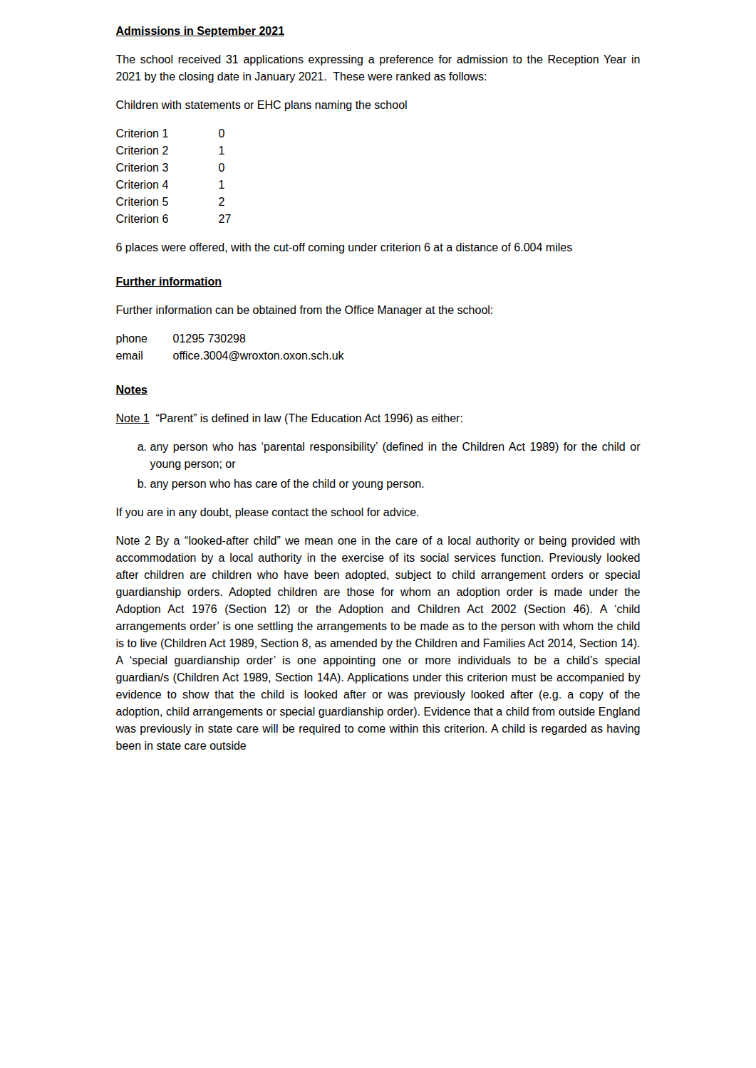Admissions in September 2021
The school received 31 applications expressing a preference for admission to the Reception Year in 2021 by the closing date in January 2021. These were ranked as follows:
Children with statements or EHC plans naming the school
Criterion 10
Criterion 21
Criterion 30
Criterion 41
Criterion 52
Criterion 627
6 places were offered, with the cut-off coming under criterion 6 at a distance of 6.004 miles
Further information
Further information can be obtained from the Office Manager at the school:
phone01295 730298
emailoffice.3004@wroxton.oxon.sch.uk
Notes
Note 1 “Parent” is defined in law (The Education Act 1996) as either:
any person who has ‘parental responsibility’ (defined in the Children Act 1989) for the child or young person; or
any person who has care of the child or young person.
If you are in any doubt, please contact the school for advice.
Note 2 By a “looked-after child” we mean one in the care of a local authority or being provided with accommodation by a local authority in the exercise of its social services function. Previously looked after children are children who have been adopted, subject to child arrangement orders or special guardianship orders. Adopted children are those for whom an adoption order is made under the Adoption Act 1976 (Section 12) or the Adoption and Children Act 2002 (Section 46). A ‘child arrangements order’ is one settling the arrangements to be made as to the person with whom the child is to live (Children Act 1989, Section 8, as amended by the Children and Families Act 2014, Section 14). A ‘special guardianship order’ is one appointing one or more individuals to be a child’s special guardian/s (Children Act 1989, Section 14A). Applications under this criterion must be accompanied by evidence to show that the child is looked after or was previously looked after (e.g. a copy of the adoption, child arrangements or special guardianship order). Evidence that a child from outside England was previously in state care will be required to come within this criterion. A child is regarded as having been in state care outside